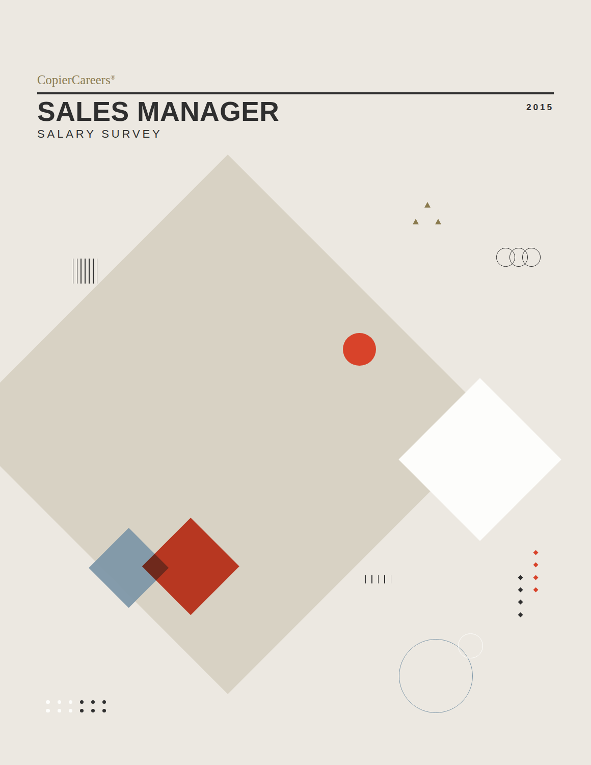CopierCareers®
Sales Manager Salary Survey
2015